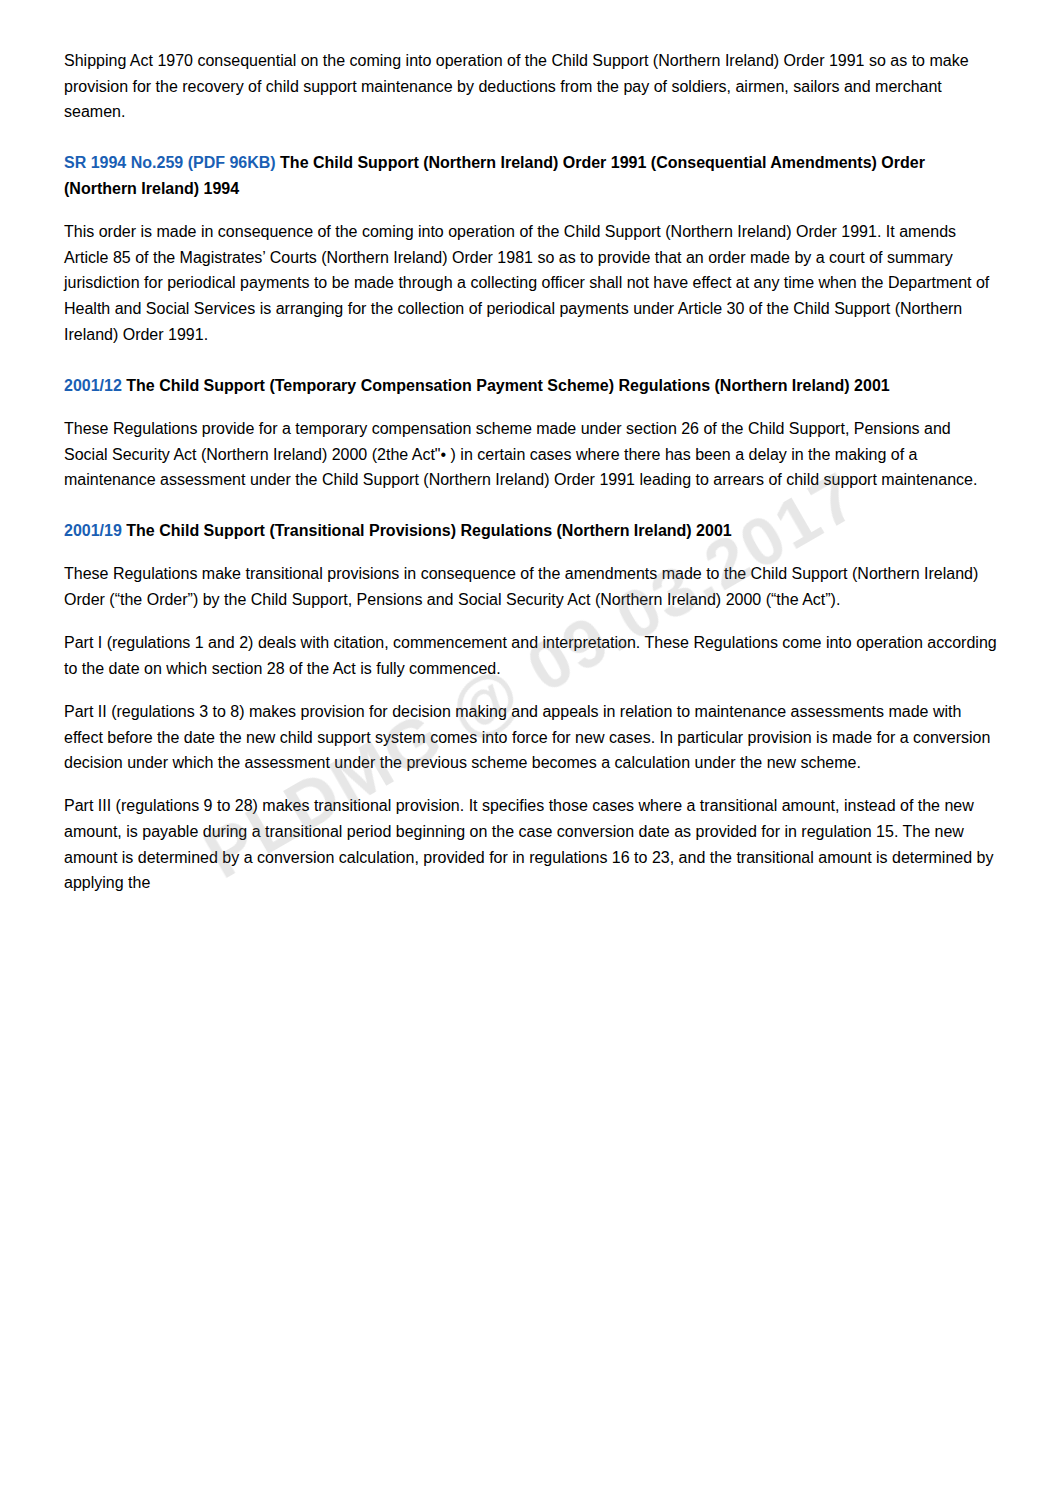PLDMG @ 09.03.2017
Shipping Act 1970 consequential on the coming into operation of the Child Support (Northern Ireland) Order 1991 so as to make provision for the recovery of child support maintenance by deductions from the pay of soldiers, airmen, sailors and merchant seamen.
SR 1994 No.259 (PDF 96KB) The Child Support (Northern Ireland) Order 1991 (Consequential Amendments) Order (Northern Ireland) 1994
This order is made in consequence of the coming into operation of the Child Support (Northern Ireland) Order 1991. It amends Article 85 of the Magistrates’ Courts (Northern Ireland) Order 1981 so as to provide that an order made by a court of summary jurisdiction for periodical payments to be made through a collecting officer shall not have effect at any time when the Department of Health and Social Services is arranging for the collection of periodical payments under Article 30 of the Child Support (Northern Ireland) Order 1991.
2001/12 The Child Support (Temporary Compensation Payment Scheme) Regulations (Northern Ireland) 2001
These Regulations provide for a temporary compensation scheme made under section 26 of the Child Support, Pensions and Social Security Act (Northern Ireland) 2000 (2the Act"• ) in certain cases where there has been a delay in the making of a maintenance assessment under the Child Support (Northern Ireland) Order 1991 leading to arrears of child support maintenance.
2001/19 The Child Support (Transitional Provisions) Regulations (Northern Ireland) 2001
These Regulations make transitional provisions in consequence of the amendments made to the Child Support (Northern Ireland) Order (“the Order”) by the Child Support, Pensions and Social Security Act (Northern Ireland) 2000 (“the Act”).
Part I (regulations 1 and 2) deals with citation, commencement and interpretation. These Regulations come into operation according to the date on which section 28 of the Act is fully commenced.
Part II (regulations 3 to 8) makes provision for decision making and appeals in relation to maintenance assessments made with effect before the date the new child support system comes into force for new cases. In particular provision is made for a conversion decision under which the assessment under the previous scheme becomes a calculation under the new scheme.
Part III (regulations 9 to 28) makes transitional provision. It specifies those cases where a transitional amount, instead of the new amount, is payable during a transitional period beginning on the case conversion date as provided for in regulation 15. The new amount is determined by a conversion calculation, provided for in regulations 16 to 23, and the transitional amount is determined by applying the